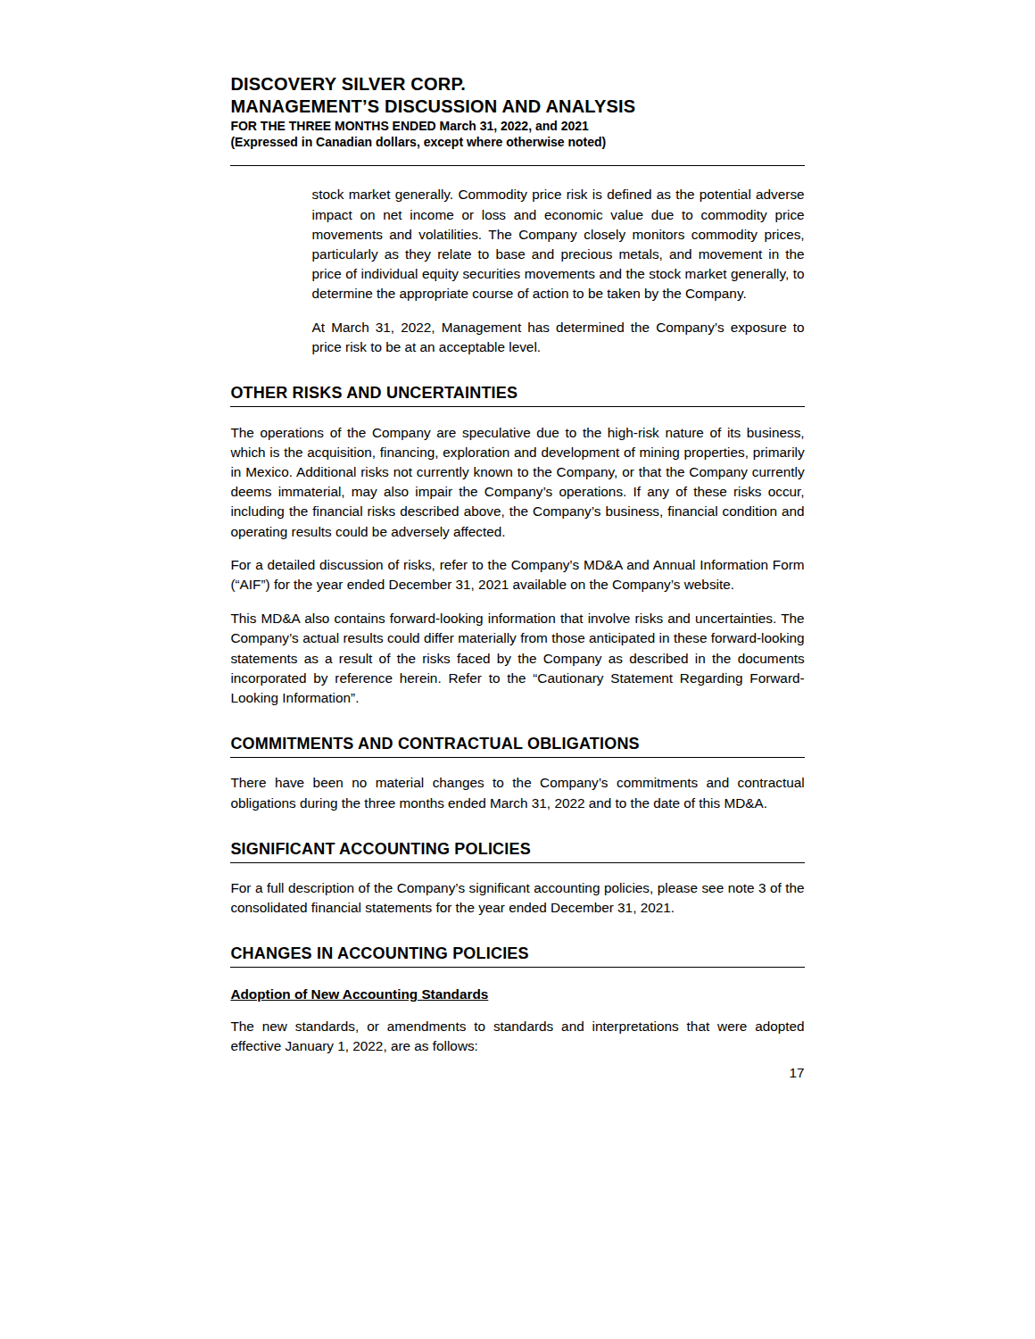DISCOVERY SILVER CORP.
MANAGEMENT’S DISCUSSION AND ANALYSIS
FOR THE THREE MONTHS ENDED March 31, 2022, and 2021
(Expressed in Canadian dollars, except where otherwise noted)
stock market generally. Commodity price risk is defined as the potential adverse impact on net income or loss and economic value due to commodity price movements and volatilities. The Company closely monitors commodity prices, particularly as they relate to base and precious metals, and movement in the price of individual equity securities movements and the stock market generally, to determine the appropriate course of action to be taken by the Company.
At March 31, 2022, Management has determined the Company’s exposure to price risk to be at an acceptable level.
OTHER RISKS AND UNCERTAINTIES
The operations of the Company are speculative due to the high-risk nature of its business, which is the acquisition, financing, exploration and development of mining properties, primarily in Mexico. Additional risks not currently known to the Company, or that the Company currently deems immaterial, may also impair the Company’s operations. If any of these risks occur, including the financial risks described above, the Company’s business, financial condition and operating results could be adversely affected.
For a detailed discussion of risks, refer to the Company’s MD&A and Annual Information Form (“AIF”) for the year ended December 31, 2021 available on the Company’s website.
This MD&A also contains forward-looking information that involve risks and uncertainties. The Company’s actual results could differ materially from those anticipated in these forward-looking statements as a result of the risks faced by the Company as described in the documents incorporated by reference herein. Refer to the “Cautionary Statement Regarding Forward-Looking Information”.
COMMITMENTS AND CONTRACTUAL OBLIGATIONS
There have been no material changes to the Company’s commitments and contractual obligations during the three months ended March 31, 2022 and to the date of this MD&A.
SIGNIFICANT ACCOUNTING POLICIES
For a full description of the Company’s significant accounting policies, please see note 3 of the consolidated financial statements for the year ended December 31, 2021.
CHANGES IN ACCOUNTING POLICIES
Adoption of New Accounting Standards
The new standards, or amendments to standards and interpretations that were adopted effective January 1, 2022, are as follows:
17